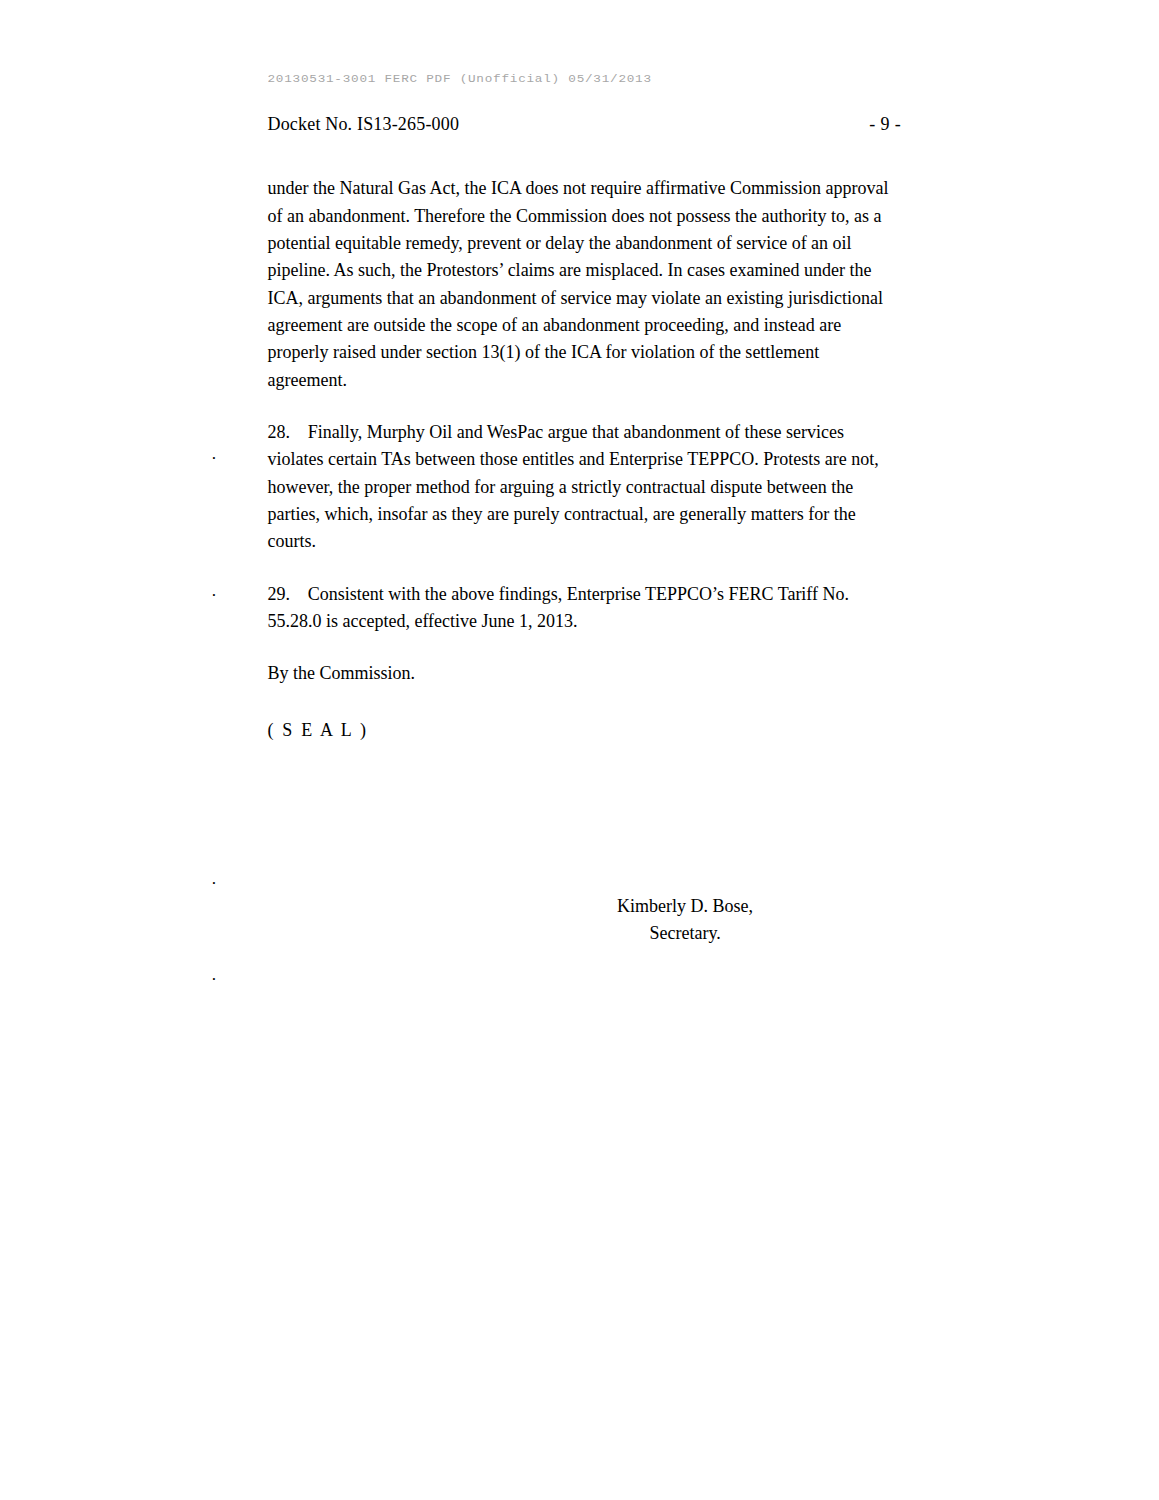20130531-3001 FERC PDF (Unofficial) 05/31/2013
Docket No. IS13-265-000 - 9 -
under the Natural Gas Act, the ICA does not require affirmative Commission approval of an abandonment. Therefore the Commission does not possess the authority to, as a potential equitable remedy, prevent or delay the abandonment of service of an oil pipeline. As such, the Protestors’ claims are misplaced. In cases examined under the ICA, arguments that an abandonment of service may violate an existing jurisdictional agreement are outside the scope of an abandonment proceeding, and instead are properly raised under section 13(1) of the ICA for violation of the settlement agreement.
28. Finally, Murphy Oil and WesPac argue that abandonment of these services violates certain TAs between those entitles and Enterprise TEPPCO. Protests are not, however, the proper method for arguing a strictly contractual dispute between the parties, which, insofar as they are purely contractual, are generally matters for the courts.
29. Consistent with the above findings, Enterprise TEPPCO’s FERC Tariff No. 55.28.0 is accepted, effective June 1, 2013.
By the Commission.
( S E A L )
Kimberly D. Bose, Secretary.
. . . .